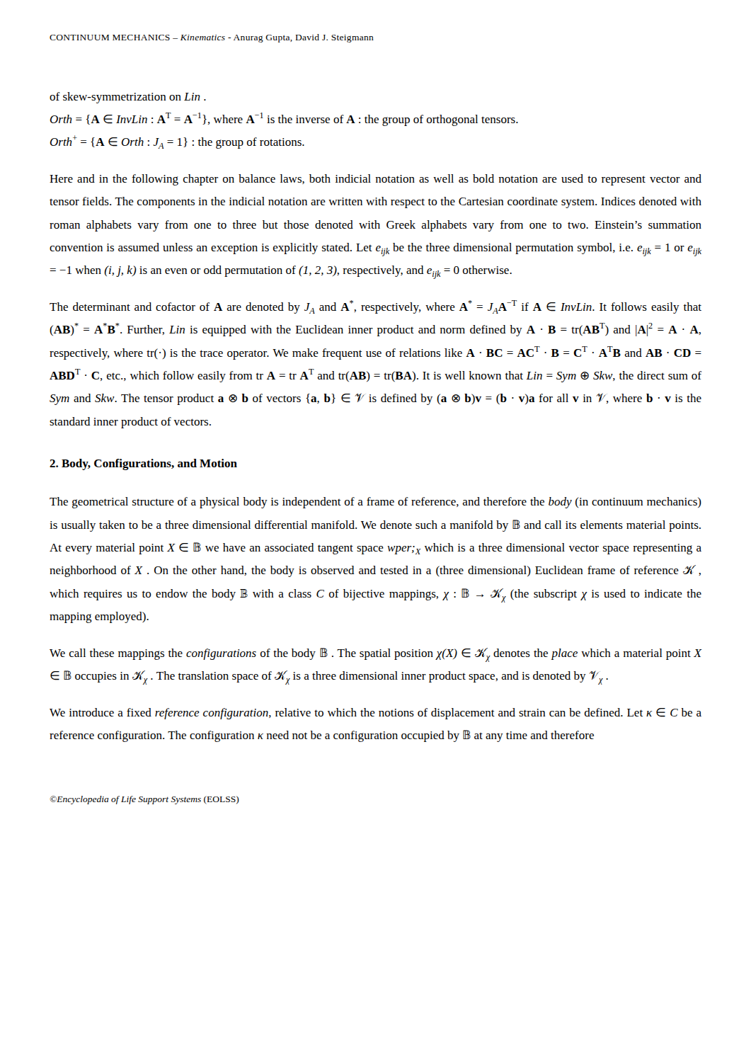CONTINUUM MECHANICS – Kinematics - Anurag Gupta, David J. Steigmann
of skew-symmetrization on Lin .
Orth = {A ∈ InvLin : AT = A−1}, where A−1 is the inverse of A : the group of orthogonal tensors.
Orth+ = {A ∈ Orth : JA = 1} : the group of rotations.
Here and in the following chapter on balance laws, both indicial notation as well as bold notation are used to represent vector and tensor fields. The components in the indicial notation are written with respect to the Cartesian coordinate system. Indices denoted with roman alphabets vary from one to three but those denoted with Greek alphabets vary from one to two. Einstein’s summation convention is assumed unless an exception is explicitly stated. Let eijk be the three dimensional permutation symbol, i.e. eijk = 1 or eijk = −1 when (i, j, k) is an even or odd permutation of (1, 2, 3), respectively, and eijk = 0 otherwise.
The determinant and cofactor of A are denoted by JA and A*, respectively, where A* = JA A−T if A ∈ InvLin. It follows easily that (AB)* = A*B*. Further, Lin is equipped with the Euclidean inner product and norm defined by A · B = tr(ABT) and |A|2 = A · A, respectively, where tr(·) is the trace operator. We make frequent use of relations like A · BC = ACT · B = CT · ATB and AB · CD = ABDT · C, etc., which follow easily from tr A = tr AT and tr(AB) = tr(BA). It is well known that Lin = Sym ⊕ Skw, the direct sum of Sym and Skw. The tensor product a ⊗ b of vectors {a, b} ∈ 𝒱 is defined by (a ⊗ b)v = (b · v)a for all v in 𝒱, where b · v is the standard inner product of vectors.
2. Body, Configurations, and Motion
The geometrical structure of a physical body is independent of a frame of reference, and therefore the body (in continuum mechanics) is usually taken to be a three dimensional differential manifold. We denote such a manifold by 𝔹 and call its elements material points. At every material point X ∈ 𝔹 we have an associated tangent space wper;X which is a three dimensional vector space representing a neighborhood of X . On the other hand, the body is observed and tested in a (three dimensional) Euclidean frame of reference 𝒦 , which requires us to endow the body 𝔹 with a class C of bijective mappings, χ : 𝔹 → 𝒦χ (the subscript χ is used to indicate the mapping employed).
We call these mappings the configurations of the body 𝔹 . The spatial position χ(X) ∈ 𝒦χ denotes the place which a material point X ∈ 𝔹 occupies in 𝒦χ . The translation space of 𝒦χ is a three dimensional inner product space, and is denoted by 𝒱χ .
We introduce a fixed reference configuration, relative to which the notions of displacement and strain can be defined. Let κ ∈ C be a reference configuration. The configuration κ need not be a configuration occupied by 𝔹 at any time and therefore
©Encyclopedia of Life Support Systems (EOLSS)